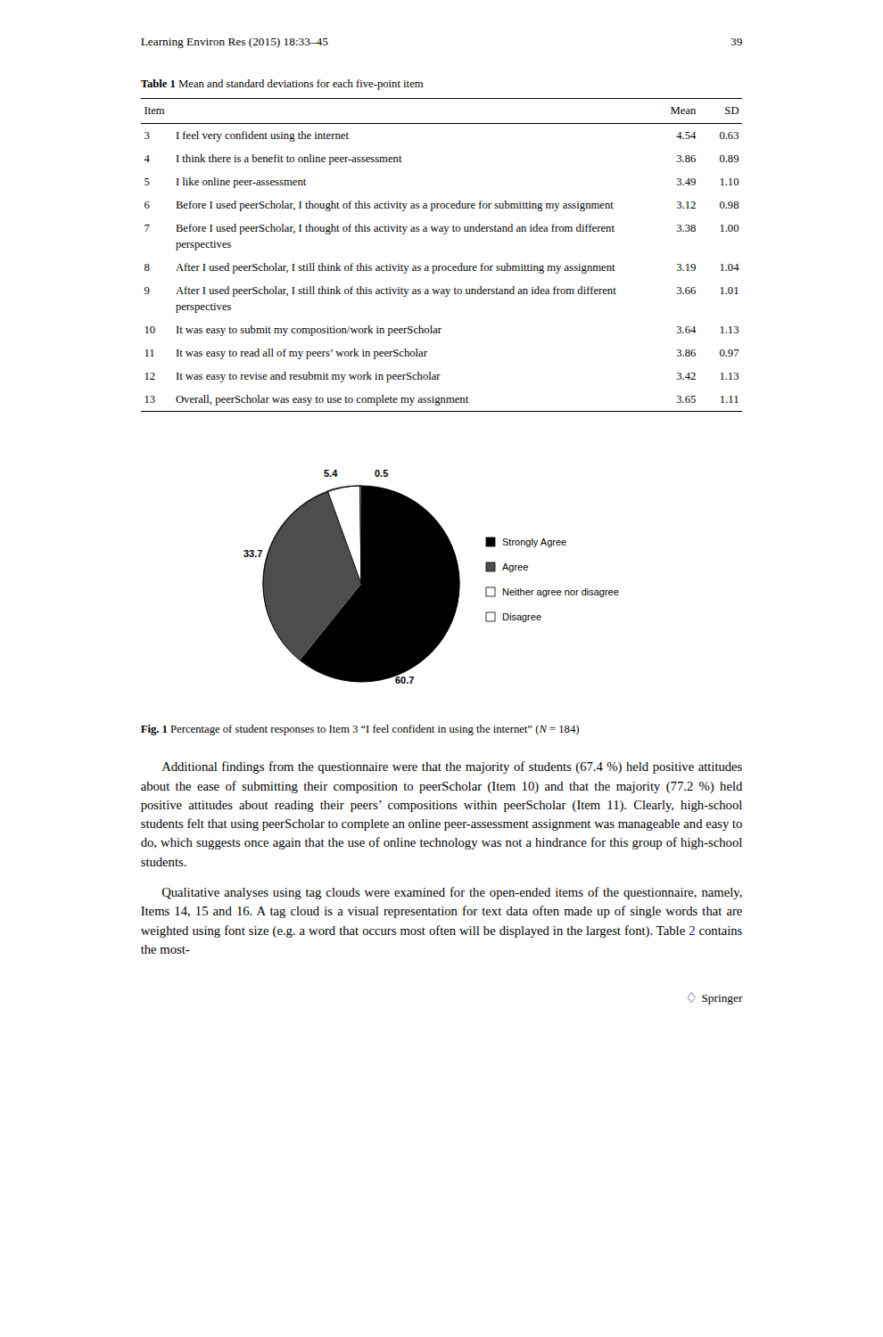Learning Environ Res (2015) 18:33–45 39
Table 1 Mean and standard deviations for each five-point item
| Item | Mean | SD |
| --- | --- | --- |
| 3 | I feel very confident using the internet | 4.54 | 0.63 |
| 4 | I think there is a benefit to online peer-assessment | 3.86 | 0.89 |
| 5 | I like online peer-assessment | 3.49 | 1.10 |
| 6 | Before I used peerScholar, I thought of this activity as a procedure for submitting my assignment | 3.12 | 0.98 |
| 7 | Before I used peerScholar, I thought of this activity as a way to understand an idea from different perspectives | 3.38 | 1.00 |
| 8 | After I used peerScholar, I still think of this activity as a procedure for submitting my assignment | 3.19 | 1.04 |
| 9 | After I used peerScholar, I still think of this activity as a way to understand an idea from different perspectives | 3.66 | 1.01 |
| 10 | It was easy to submit my composition/work in peerScholar | 3.64 | 1.13 |
| 11 | It was easy to read all of my peers’ work in peerScholar | 3.86 | 0.97 |
| 12 | It was easy to revise and resubmit my work in peerScholar | 3.42 | 1.13 |
| 13 | Overall, peerScholar was easy to use to complete my assignment | 3.65 | 1.11 |
0.5 5.4 33.7 60.7 Strongly Agree Agree Neither agree nor disagree Disagree
Fig. 1 Percentage of student responses to Item 3 “I feel confident in using the internet” (N = 184)
Additional findings from the questionnaire were that the majority of students (67.4 %) held positive attitudes about the ease of submitting their composition to peerScholar (Item 10) and that the majority (77.2 %) held positive attitudes about reading their peers’ compositions within peerScholar (Item 11). Clearly, high-school students felt that using peerScholar to complete an online peer-assessment assignment was manageable and easy to do, which suggests once again that the use of online technology was not a hindrance for this group of high-school students.
Qualitative analyses using tag clouds were examined for the open-ended items of the questionnaire, namely, Items 14, 15 and 16. A tag cloud is a visual representation for text data often made up of single words that are weighted using font size (e.g. a word that occurs most often will be displayed in the largest font). Table 2 contains the most-
♢ Springer